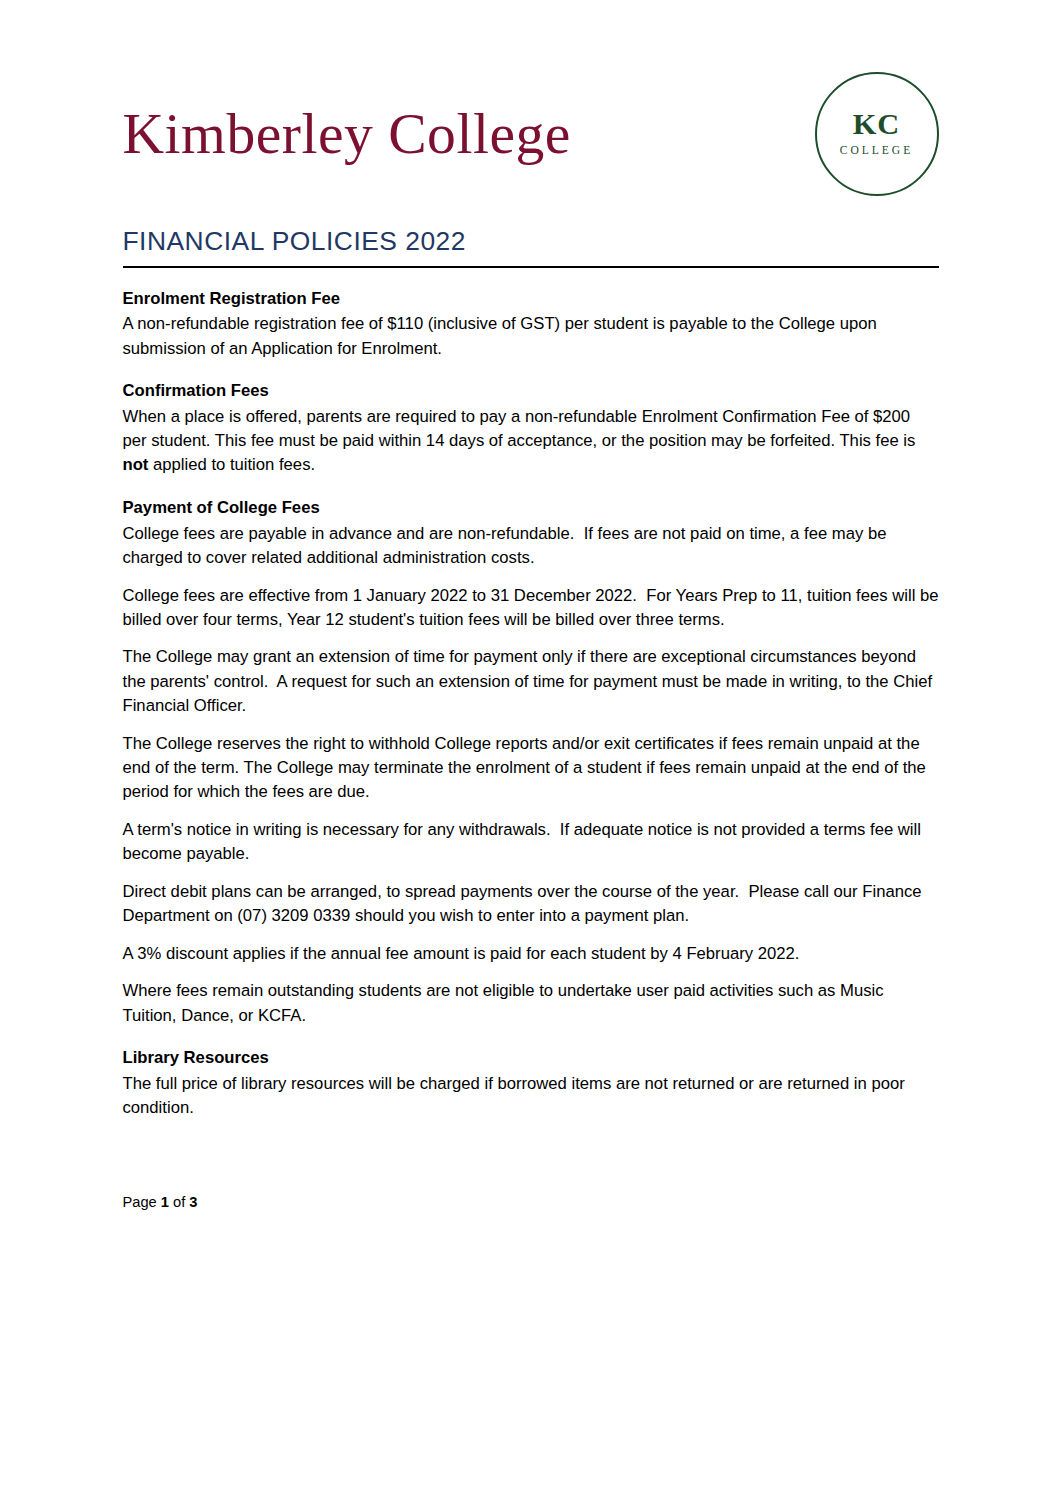Kimberley College
KC COLLEGE
FINANCIAL POLICIES 2022
Enrolment Registration Fee
A non-refundable registration fee of $110 (inclusive of GST) per student is payable to the College upon submission of an Application for Enrolment.
Confirmation Fees
When a place is offered, parents are required to pay a non-refundable Enrolment Confirmation Fee of $200 per student. This fee must be paid within 14 days of acceptance, or the position may be forfeited. This fee is not applied to tuition fees.
Payment of College Fees
College fees are payable in advance and are non-refundable. If fees are not paid on time, a fee may be charged to cover related additional administration costs.
College fees are effective from 1 January 2022 to 31 December 2022. For Years Prep to 11, tuition fees will be billed over four terms, Year 12 student's tuition fees will be billed over three terms.
The College may grant an extension of time for payment only if there are exceptional circumstances beyond the parents' control. A request for such an extension of time for payment must be made in writing, to the Chief Financial Officer.
The College reserves the right to withhold College reports and/or exit certificates if fees remain unpaid at the end of the term. The College may terminate the enrolment of a student if fees remain unpaid at the end of the period for which the fees are due.
A term's notice in writing is necessary for any withdrawals. If adequate notice is not provided a terms fee will become payable.
Direct debit plans can be arranged, to spread payments over the course of the year. Please call our Finance Department on (07) 3209 0339 should you wish to enter into a payment plan.
A 3% discount applies if the annual fee amount is paid for each student by 4 February 2022.
Where fees remain outstanding students are not eligible to undertake user paid activities such as Music Tuition, Dance, or KCFA.
Library Resources
The full price of library resources will be charged if borrowed items are not returned or are returned in poor condition.
Page 1 of 3